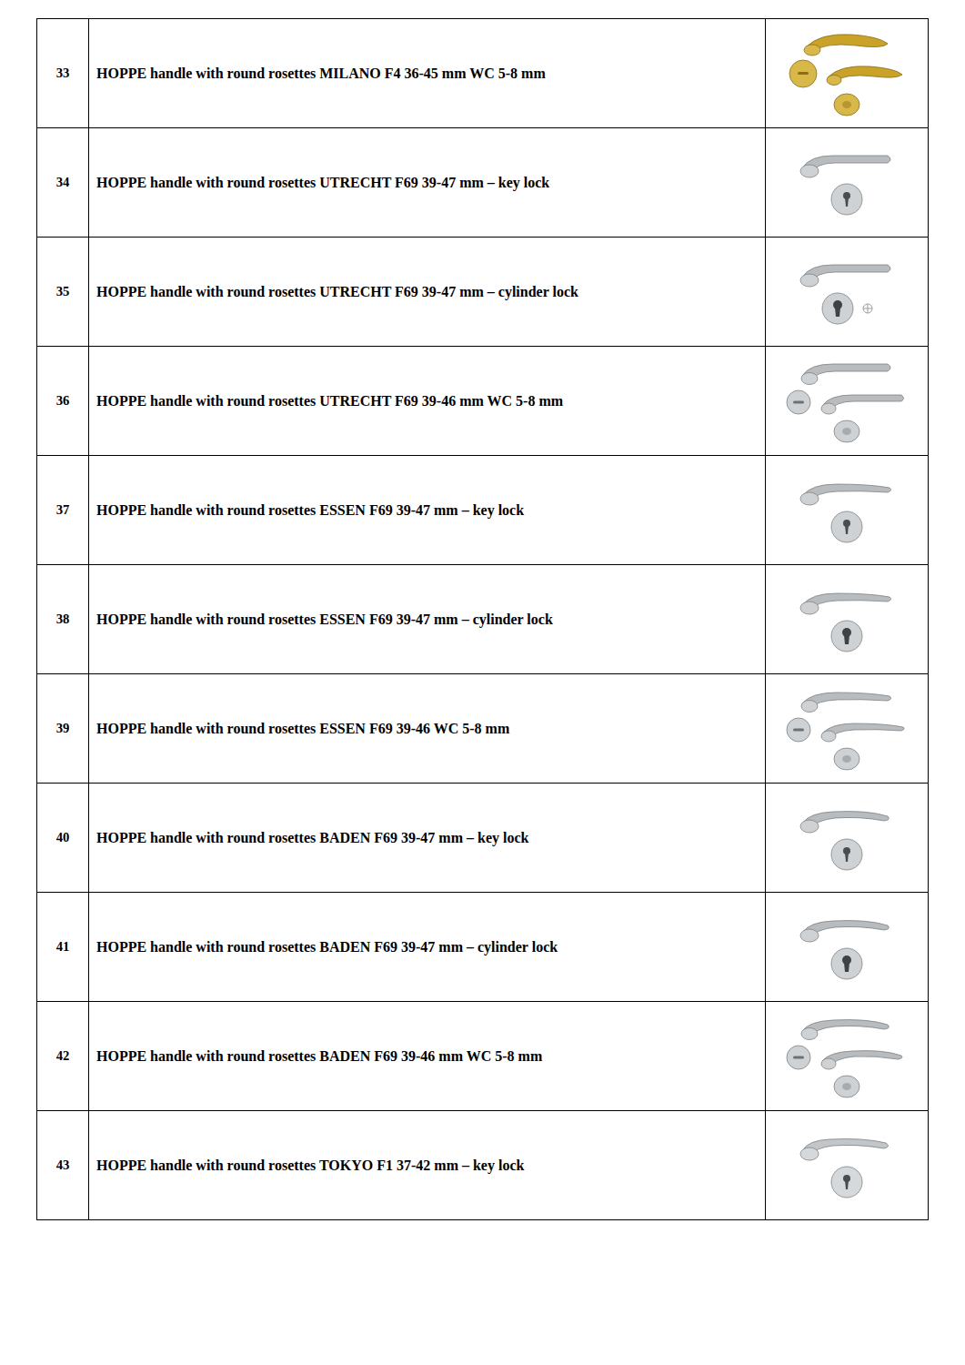| 33 | HOPPE handle with round rosettes MILANO F4 36-45 mm WC 5-8 mm | |
| 34 | HOPPE handle with round rosettes UTRECHT F69 39-47 mm – key lock | |
| 35 | HOPPE handle with round rosettes UTRECHT F69 39-47 mm – cylinder lock | |
| 36 | HOPPE handle with round rosettes UTRECHT F69 39-46 mm WC 5-8 mm | |
| 37 | HOPPE handle with round rosettes ESSEN F69 39-47 mm – key lock | |
| 38 | HOPPE handle with round rosettes ESSEN F69 39-47 mm – cylinder lock | |
| 39 | HOPPE handle with round rosettes ESSEN F69 39-46 WC 5-8 mm | |
| 40 | HOPPE handle with round rosettes BADEN F69 39-47 mm – key lock | |
| 41 | HOPPE handle with round rosettes BADEN F69 39-47 mm – cylinder lock | |
| 42 | HOPPE handle with round rosettes BADEN F69 39-46 mm WC 5-8 mm | |
| 43 | HOPPE handle with round rosettes TOKYO F1 37-42 mm – key lock | |